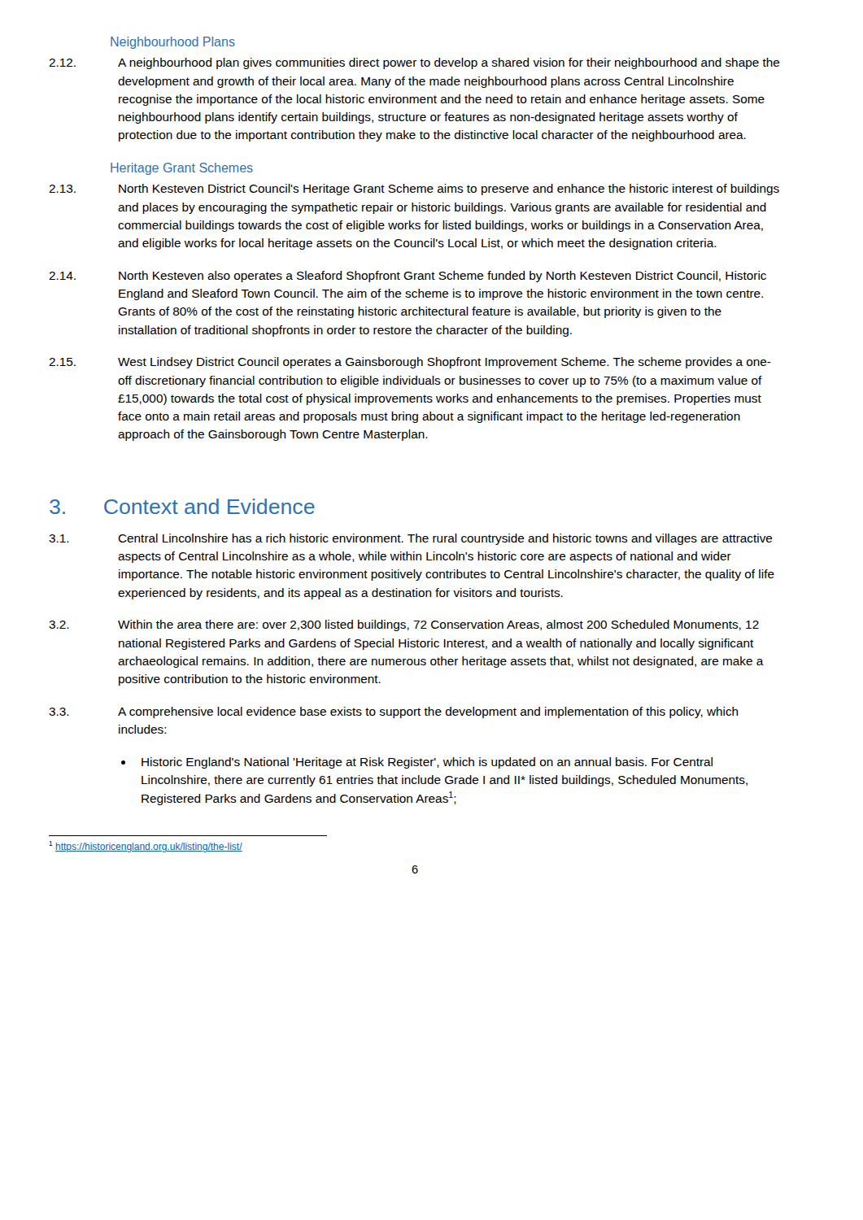Neighbourhood Plans
2.12.
A neighbourhood plan gives communities direct power to develop a shared vision for their neighbourhood and shape the development and growth of their local area. Many of the made neighbourhood plans across Central Lincolnshire recognise the importance of the local historic environment and the need to retain and enhance heritage assets. Some neighbourhood plans identify certain buildings, structure or features as non-designated heritage assets worthy of protection due to the important contribution they make to the distinctive local character of the neighbourhood area.
Heritage Grant Schemes
2.13.
North Kesteven District Council's Heritage Grant Scheme aims to preserve and enhance the historic interest of buildings and places by encouraging the sympathetic repair or historic buildings. Various grants are available for residential and commercial buildings towards the cost of eligible works for listed buildings, works or buildings in a Conservation Area, and eligible works for local heritage assets on the Council's Local List, or which meet the designation criteria.
2.14.
North Kesteven also operates a Sleaford Shopfront Grant Scheme funded by North Kesteven District Council, Historic England and Sleaford Town Council. The aim of the scheme is to improve the historic environment in the town centre. Grants of 80% of the cost of the reinstating historic architectural feature is available, but priority is given to the installation of traditional shopfronts in order to restore the character of the building.
2.15.
West Lindsey District Council operates a Gainsborough Shopfront Improvement Scheme. The scheme provides a one-off discretionary financial contribution to eligible individuals or businesses to cover up to 75% (to a maximum value of £15,000) towards the total cost of physical improvements works and enhancements to the premises. Properties must face onto a main retail areas and proposals must bring about a significant impact to the heritage led-regeneration approach of the Gainsborough Town Centre Masterplan.
3. Context and Evidence
3.1.
Central Lincolnshire has a rich historic environment. The rural countryside and historic towns and villages are attractive aspects of Central Lincolnshire as a whole, while within Lincoln's historic core are aspects of national and wider importance. The notable historic environment positively contributes to Central Lincolnshire's character, the quality of life experienced by residents, and its appeal as a destination for visitors and tourists.
3.2.
Within the area there are: over 2,300 listed buildings, 72 Conservation Areas, almost 200 Scheduled Monuments, 12 national Registered Parks and Gardens of Special Historic Interest, and a wealth of nationally and locally significant archaeological remains. In addition, there are numerous other heritage assets that, whilst not designated, are make a positive contribution to the historic environment.
3.3.
A comprehensive local evidence base exists to support the development and implementation of this policy, which includes:
Historic England's National 'Heritage at Risk Register', which is updated on an annual basis. For Central Lincolnshire, there are currently 61 entries that include Grade I and II* listed buildings, Scheduled Monuments, Registered Parks and Gardens and Conservation Areas1;
1 https://historicengland.org.uk/listing/the-list/
6